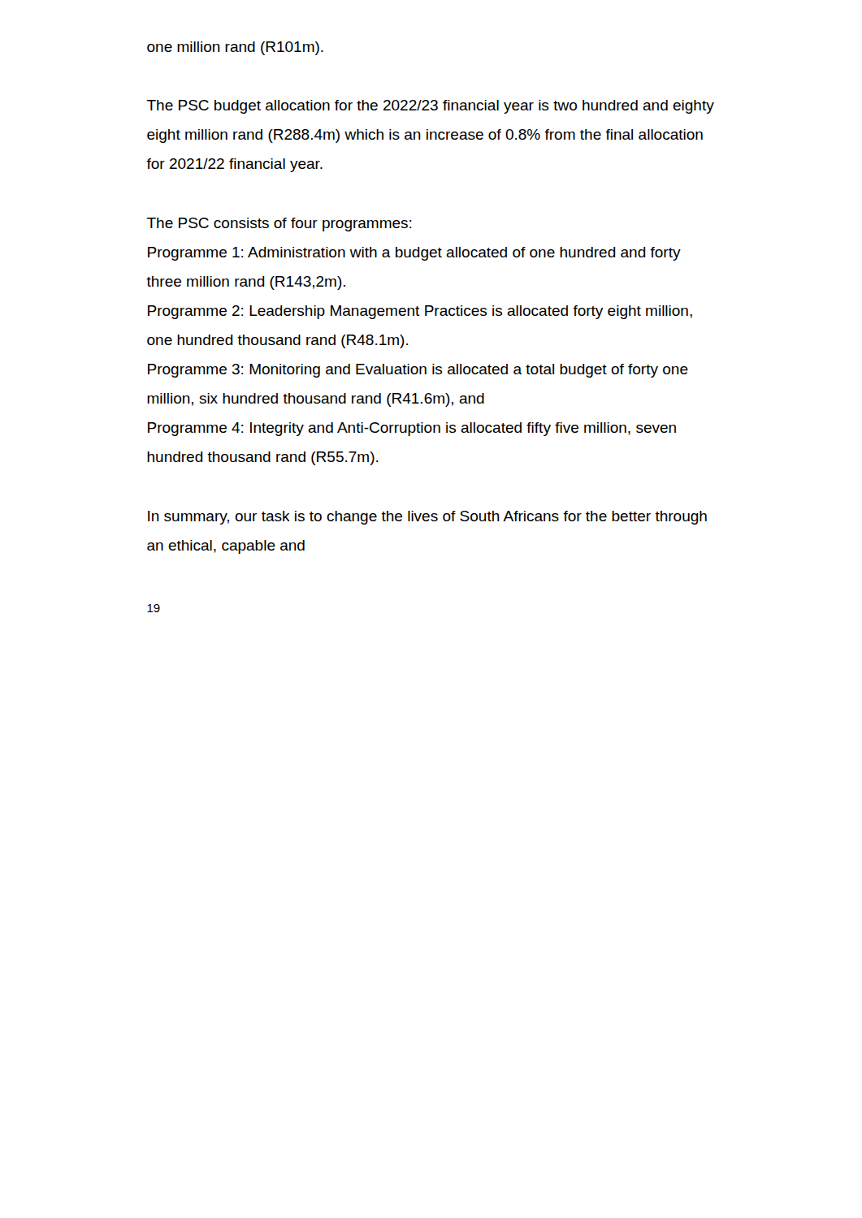one million rand (R101m).
The PSC budget allocation for the 2022/23 financial year is two hundred and eighty eight million rand (R288.4m) which is an increase of 0.8% from the final allocation for 2021/22 financial year.
The PSC consists of four programmes:
Programme 1: Administration with a budget allocated of one hundred and forty three million rand (R143,2m).
Programme 2: Leadership Management Practices is allocated forty eight million, one hundred thousand rand (R48.1m).
Programme 3: Monitoring and Evaluation is allocated a total budget of forty one million, six hundred thousand rand (R41.6m), and
Programme 4: Integrity and Anti-Corruption is allocated fifty five million, seven hundred thousand rand (R55.7m).
In summary, our task is to change the lives of South Africans for the better through an ethical, capable and
19